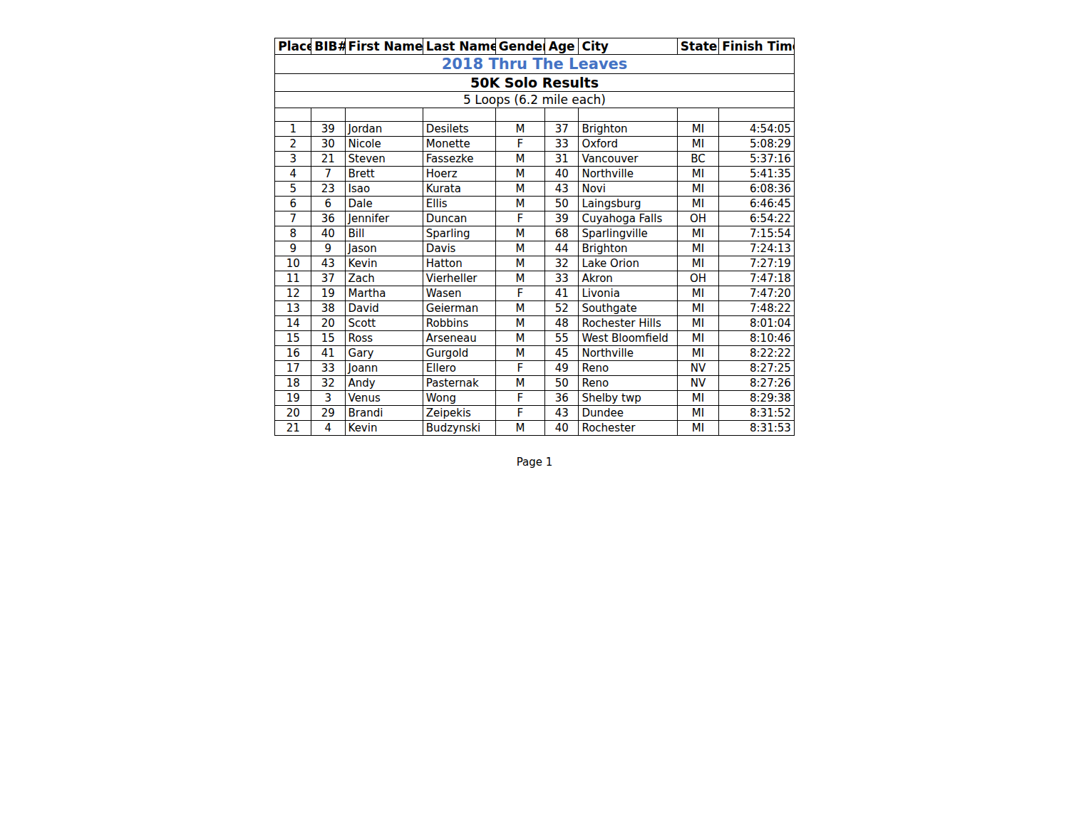| 2018 Thru The Leaves |
| 50K Solo Results |
| 5 Loops (6.2 mile each) |
| Place | BIB# | First Name | Last Name | Gender | Age | City | State | Finish Time |
| 1 | 39 | Jordan | Desilets | M | 37 | Brighton | MI | 4:54:05 |
| 2 | 30 | Nicole | Monette | F | 33 | Oxford | MI | 5:08:29 |
| 3 | 21 | Steven | Fassezke | M | 31 | Vancouver | BC | 5:37:16 |
| 4 | 7 | Brett | Hoerz | M | 40 | Northville | MI | 5:41:35 |
| 5 | 23 | Isao | Kurata | M | 43 | Novi | MI | 6:08:36 |
| 6 | 6 | Dale | Ellis | M | 50 | Laingsburg | MI | 6:46:45 |
| 7 | 36 | Jennifer | Duncan | F | 39 | Cuyahoga Falls | OH | 6:54:22 |
| 8 | 40 | Bill | Sparling | M | 68 | Sparlingville | MI | 7:15:54 |
| 9 | 9 | Jason | Davis | M | 44 | Brighton | MI | 7:24:13 |
| 10 | 43 | Kevin | Hatton | M | 32 | Lake Orion | MI | 7:27:19 |
| 11 | 37 | Zach | Vierheller | M | 33 | Akron | OH | 7:47:18 |
| 12 | 19 | Martha | Wasen | F | 41 | Livonia | MI | 7:47:20 |
| 13 | 38 | David | Geierman | M | 52 | Southgate | MI | 7:48:22 |
| 14 | 20 | Scott | Robbins | M | 48 | Rochester Hills | MI | 8:01:04 |
| 15 | 15 | Ross | Arseneau | M | 55 | West Bloomfield | MI | 8:10:46 |
| 16 | 41 | Gary | Gurgold | M | 45 | Northville | MI | 8:22:22 |
| 17 | 33 | Joann | Ellero | F | 49 | Reno | NV | 8:27:25 |
| 18 | 32 | Andy | Pasternak | M | 50 | Reno | NV | 8:27:26 |
| 19 | 3 | Venus | Wong | F | 36 | Shelby twp | MI | 8:29:38 |
| 20 | 29 | Brandi | Zeipekis | F | 43 | Dundee | MI | 8:31:52 |
| 21 | 4 | Kevin | Budzynski | M | 40 | Rochester | MI | 8:31:53 |
Page 1